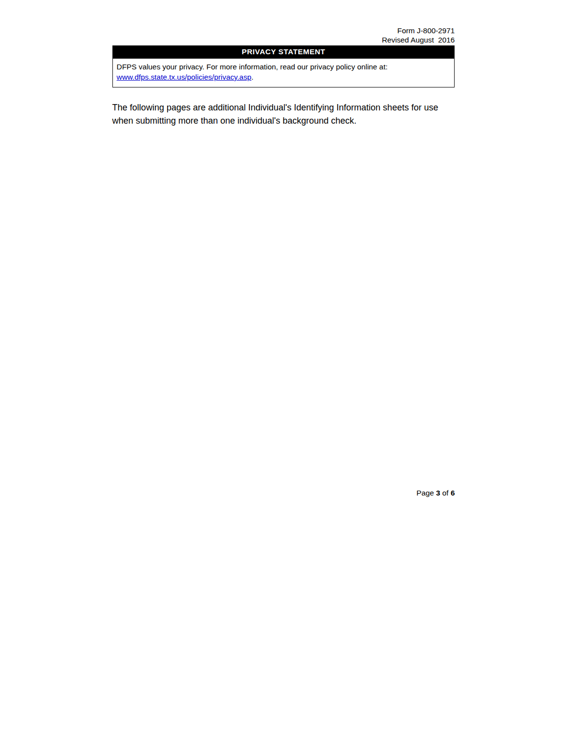Form J-800-2971
Revised August 2016
PRIVACY STATEMENT
DFPS values your privacy. For more information, read our privacy policy online at:
www.dfps.state.tx.us/policies/privacy.asp.
The following pages are additional Individual's Identifying Information sheets for use when submitting more than one individual's background check.
Page 3 of 6